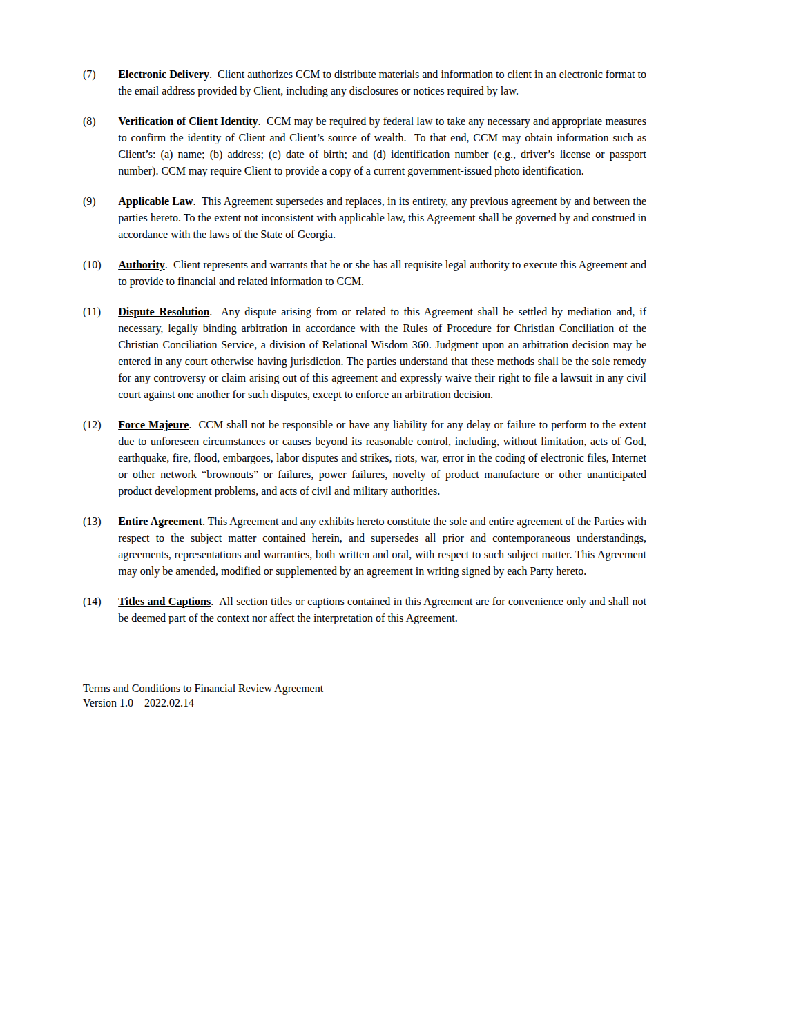(7) Electronic Delivery. Client authorizes CCM to distribute materials and information to client in an electronic format to the email address provided by Client, including any disclosures or notices required by law.
(8) Verification of Client Identity. CCM may be required by federal law to take any necessary and appropriate measures to confirm the identity of Client and Client’s source of wealth. To that end, CCM may obtain information such as Client’s: (a) name; (b) address; (c) date of birth; and (d) identification number (e.g., driver’s license or passport number). CCM may require Client to provide a copy of a current government-issued photo identification.
(9) Applicable Law. This Agreement supersedes and replaces, in its entirety, any previous agreement by and between the parties hereto. To the extent not inconsistent with applicable law, this Agreement shall be governed by and construed in accordance with the laws of the State of Georgia.
(10) Authority. Client represents and warrants that he or she has all requisite legal authority to execute this Agreement and to provide to financial and related information to CCM.
(11) Dispute Resolution. Any dispute arising from or related to this Agreement shall be settled by mediation and, if necessary, legally binding arbitration in accordance with the Rules of Procedure for Christian Conciliation of the Christian Conciliation Service, a division of Relational Wisdom 360. Judgment upon an arbitration decision may be entered in any court otherwise having jurisdiction. The parties understand that these methods shall be the sole remedy for any controversy or claim arising out of this agreement and expressly waive their right to file a lawsuit in any civil court against one another for such disputes, except to enforce an arbitration decision.
(12) Force Majeure. CCM shall not be responsible or have any liability for any delay or failure to perform to the extent due to unforeseen circumstances or causes beyond its reasonable control, including, without limitation, acts of God, earthquake, fire, flood, embargoes, labor disputes and strikes, riots, war, error in the coding of electronic files, Internet or other network “brownouts” or failures, power failures, novelty of product manufacture or other unanticipated product development problems, and acts of civil and military authorities.
(13) Entire Agreement. This Agreement and any exhibits hereto constitute the sole and entire agreement of the Parties with respect to the subject matter contained herein, and supersedes all prior and contemporaneous understandings, agreements, representations and warranties, both written and oral, with respect to such subject matter. This Agreement may only be amended, modified or supplemented by an agreement in writing signed by each Party hereto.
(14) Titles and Captions. All section titles or captions contained in this Agreement are for convenience only and shall not be deemed part of the context nor affect the interpretation of this Agreement.
Terms and Conditions to Financial Review Agreement
Version 1.0 – 2022.02.14